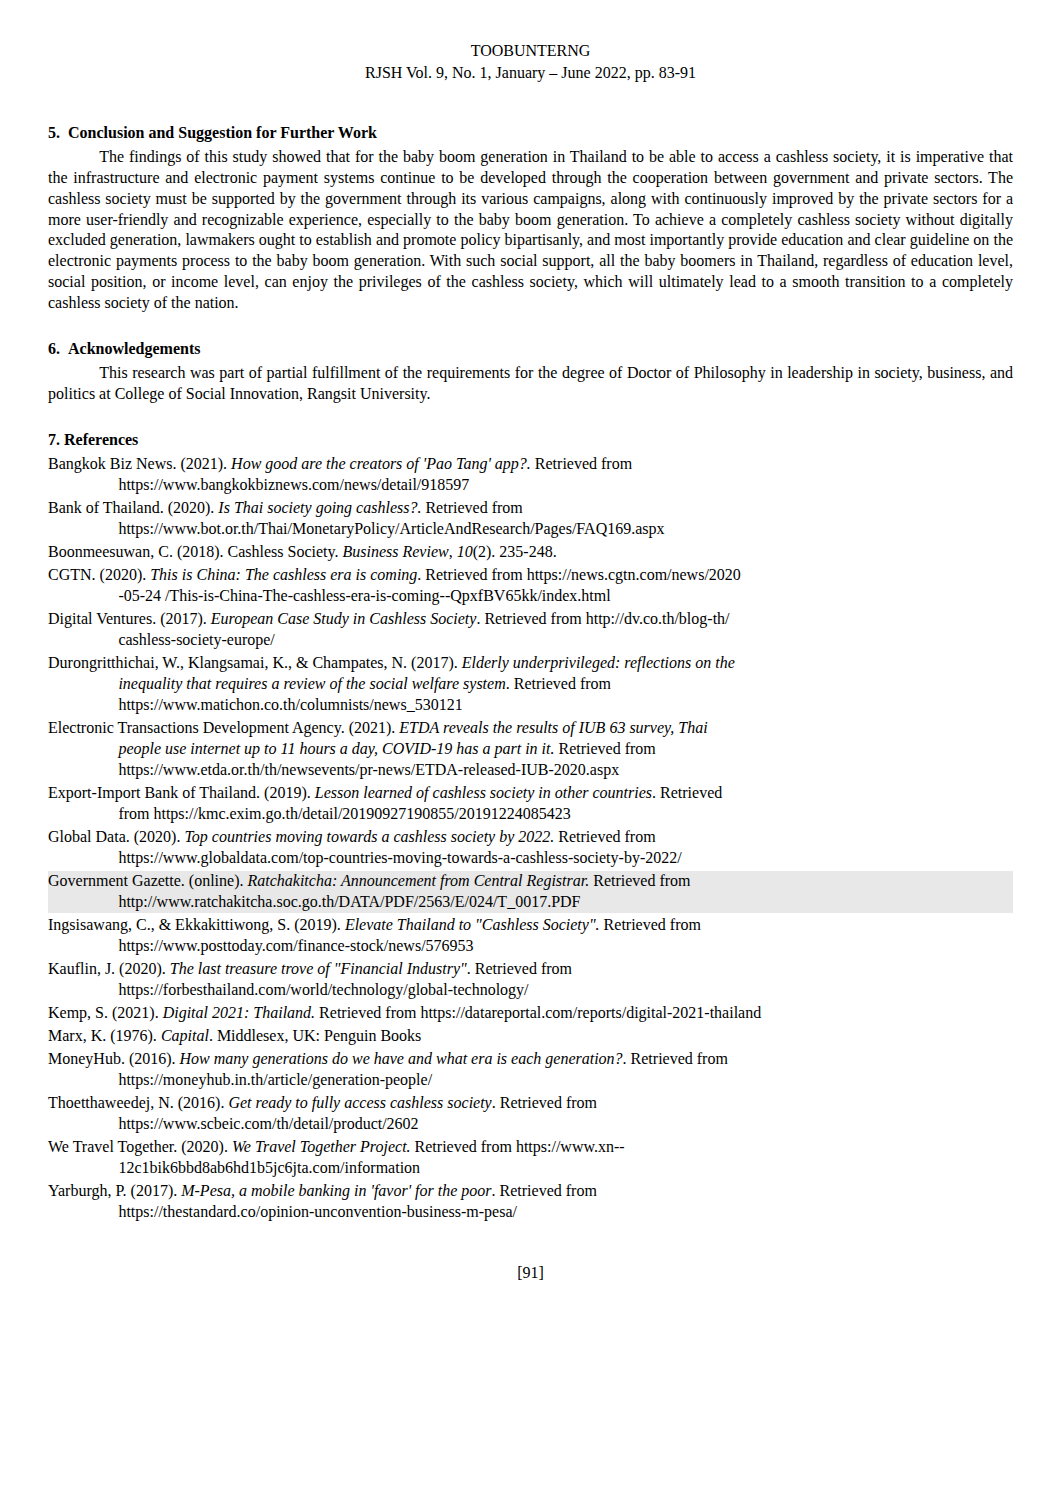TOOBUNTERNG
RJSH Vol. 9, No. 1, January – June 2022, pp. 83-91
5. Conclusion and Suggestion for Further Work
The findings of this study showed that for the baby boom generation in Thailand to be able to access a cashless society, it is imperative that the infrastructure and electronic payment systems continue to be developed through the cooperation between government and private sectors. The cashless society must be supported by the government through its various campaigns, along with continuously improved by the private sectors for a more user-friendly and recognizable experience, especially to the baby boom generation. To achieve a completely cashless society without digitally excluded generation, lawmakers ought to establish and promote policy bipartisanly, and most importantly provide education and clear guideline on the electronic payments process to the baby boom generation. With such social support, all the baby boomers in Thailand, regardless of education level, social position, or income level, can enjoy the privileges of the cashless society, which will ultimately lead to a smooth transition to a completely cashless society of the nation.
6. Acknowledgements
This research was part of partial fulfillment of the requirements for the degree of Doctor of Philosophy in leadership in society, business, and politics at College of Social Innovation, Rangsit University.
7. References
Bangkok Biz News. (2021). How good are the creators of 'Pao Tang' app?. Retrieved from
https://www.bangkokbiznews.com/news/detail/918597
Bank of Thailand. (2020). Is Thai society going cashless?. Retrieved from
https://www.bot.or.th/Thai/MonetaryPolicy/ArticleAndResearch/Pages/FAQ169.aspx
Boonmeesuwan, C. (2018). Cashless Society. Business Review, 10(2). 235-248.
CGTN. (2020). This is China: The cashless era is coming. Retrieved from https://news.cgtn.com/news/2020
-05-24 /This-is-China-The-cashless-era-is-coming--QpxfBV65kk/index.html
Digital Ventures. (2017). European Case Study in Cashless Society. Retrieved from http://dv.co.th/blog-th/
cashless-society-europe/
Durongritthichai, W., Klangsamai, K., & Champates, N. (2017). Elderly underprivileged: reflections on the
inequality that requires a review of the social welfare system. Retrieved from
https://www.matichon.co.th/columnists/news_530121
Electronic Transactions Development Agency. (2021). ETDA reveals the results of IUB 63 survey, Thai
people use internet up to 11 hours a day, COVID-19 has a part in it. Retrieved from
https://www.etda.or.th/th/newsevents/pr-news/ETDA-released-IUB-2020.aspx
Export-Import Bank of Thailand. (2019). Lesson learned of cashless society in other countries. Retrieved
from https://kmc.exim.go.th/detail/20190927190855/20191224085423
Global Data. (2020). Top countries moving towards a cashless society by 2022. Retrieved from
https://www.globaldata.com/top-countries-moving-towards-a-cashless-society-by-2022/
Government Gazette. (online). Ratchakitcha: Announcement from Central Registrar. Retrieved from
http://www.ratchakitcha.soc.go.th/DATA/PDF/2563/E/024/T_0017.PDF
Ingsisawang, C., & Ekkakittiwong, S. (2019). Elevate Thailand to "Cashless Society". Retrieved from
https://www.posttoday.com/finance-stock/news/576953
Kauflin, J. (2020). The last treasure trove of "Financial Industry". Retrieved from
https://forbesthailand.com/world/technology/global-technology/
Kemp, S. (2021). Digital 2021: Thailand. Retrieved from https://datareportal.com/reports/digital-2021-thailand
Marx, K. (1976). Capital. Middlesex, UK: Penguin Books
MoneyHub. (2016). How many generations do we have and what era is each generation?. Retrieved from
https://moneyhub.in.th/article/generation-people/
Thoetthaweedej, N. (2016). Get ready to fully access cashless society. Retrieved from
https://www.scbeic.com/th/detail/product/2602
We Travel Together. (2020). We Travel Together Project. Retrieved from https://www.xn--
12c1bik6bbd8ab6hd1b5jc6jta.com/information
Yarburgh, P. (2017). M-Pesa, a mobile banking in 'favor' for the poor. Retrieved from
https://thestandard.co/opinion-unconvention-business-m-pesa/
[91]